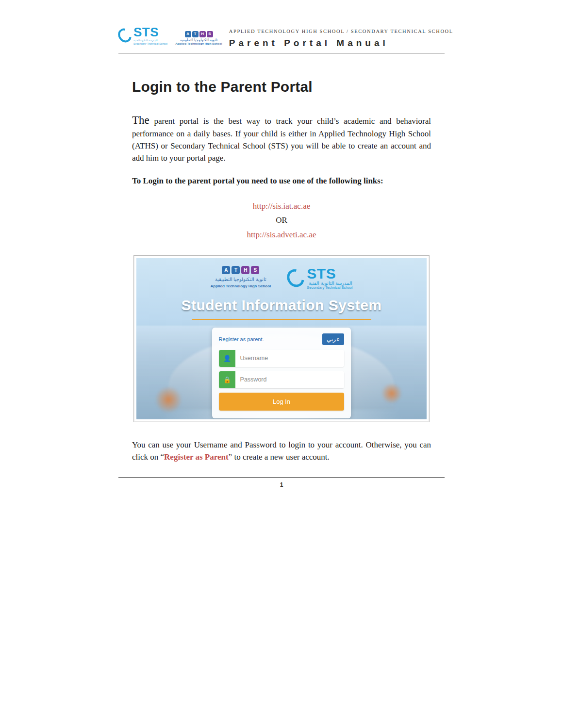STS
المدرسة الثانوية الفنية
Secondary Technical School
A T H S
ثانوية التكنولوجيا التطبيقية
Applied Technology High School
Applied Technology High School / Secondary Technical School
Parent Portal Manual
Login to the Parent Portal
The parent portal is the best way to track your child’s academic and behavioral performance on a daily bases. If your child is either in Applied Technology High School (ATHS) or Secondary Technical School (STS) you will be able to create an account and add him to your portal page.
To Login to the parent portal you need to use one of the following links:
http://sis.iat.ac.ae
OR
http://sis.adveti.ac.ae
A T H S
ثانوية التكنولوجيا التطبيقية
Applied Technology High School
STS
المدرسة الثانوية الفنية
Secondary Technical School
Student Information System
Register as parent. عربي
👤
Username
🔒
Password
Log In
You can use your Username and Password to login to your account. Otherwise, you can click on “Register as Parent” to create a new user account.
1